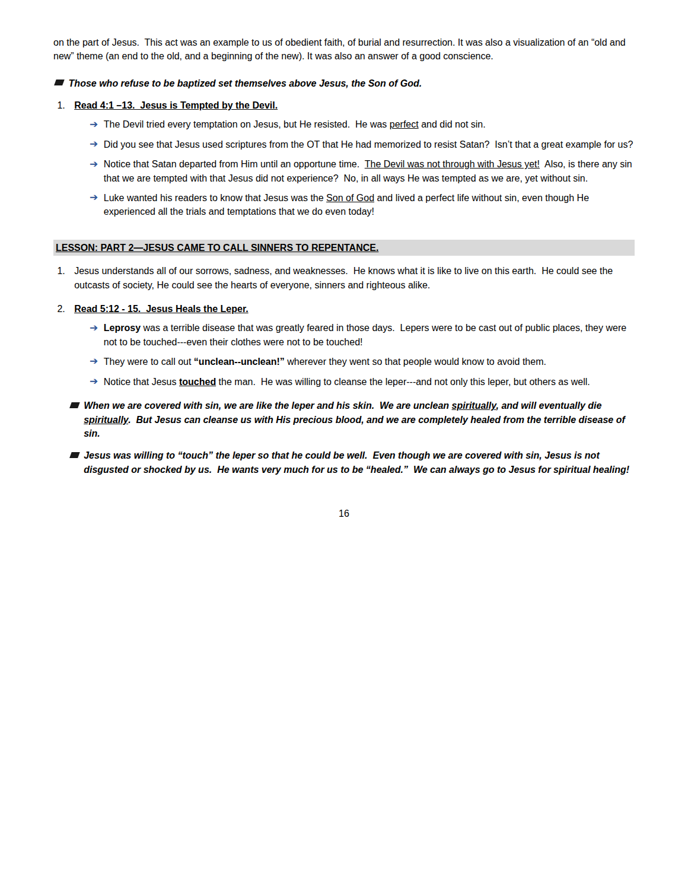on the part of Jesus. This act was an example to us of obedient faith, of burial and resurrection. It was also a visualization of an “old and new” theme (an end to the old, and a beginning of the new). It was also an answer of a good conscience.
Those who refuse to be baptized set themselves above Jesus, the Son of God.
Read 4:1 –13. Jesus is Tempted by the Devil.
The Devil tried every temptation on Jesus, but He resisted. He was perfect and did not sin.
Did you see that Jesus used scriptures from the OT that He had memorized to resist Satan? Isn’t that a great example for us?
Notice that Satan departed from Him until an opportune time. The Devil was not through with Jesus yet! Also, is there any sin that we are tempted with that Jesus did not experience? No, in all ways He was tempted as we are, yet without sin.
Luke wanted his readers to know that Jesus was the Son of God and lived a perfect life without sin, even though He experienced all the trials and temptations that we do even today!
LESSON: PART 2—JESUS CAME TO CALL SINNERS TO REPENTANCE.
Jesus understands all of our sorrows, sadness, and weaknesses. He knows what it is like to live on this earth. He could see the outcasts of society, He could see the hearts of everyone, sinners and righteous alike.
Read 5:12 - 15. Jesus Heals the Leper.
Leprosy was a terrible disease that was greatly feared in those days. Lepers were to be cast out of public places, they were not to be touched---even their clothes were not to be touched!
They were to call out “unclean--unclean!” wherever they went so that people would know to avoid them.
Notice that Jesus touched the man. He was willing to cleanse the leper---and not only this leper, but others as well.
When we are covered with sin, we are like the leper and his skin. We are unclean spiritually, and will eventually die spiritually. But Jesus can cleanse us with His precious blood, and we are completely healed from the terrible disease of sin.
Jesus was willing to “touch” the leper so that he could be well. Even though we are covered with sin, Jesus is not disgusted or shocked by us. He wants very much for us to be “healed.” We can always go to Jesus for spiritual healing!
16